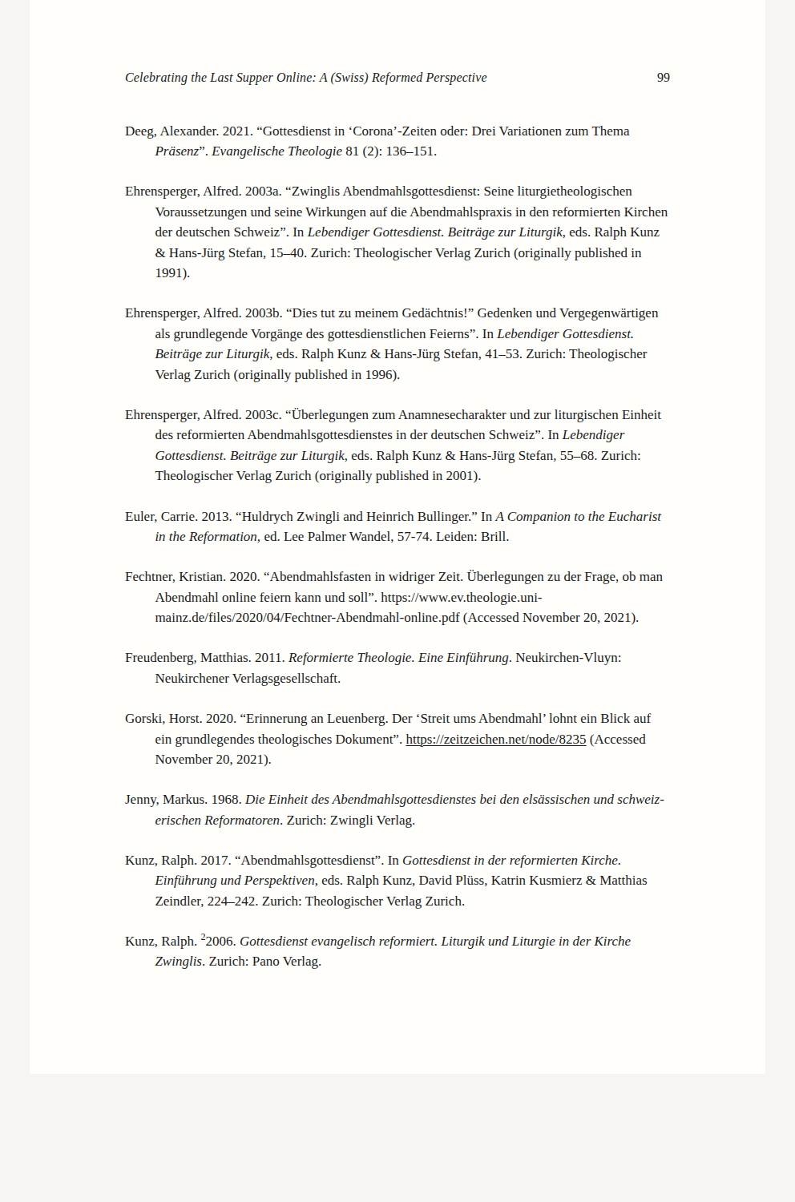Celebrating the Last Supper Online: A (Swiss) Reformed Perspective 99
Deeg, Alexander. 2021. “Gottesdienst in ‘Corona’-Zeiten oder: Drei Variationen zum Thema Präsenz”. Evangelische Theologie 81 (2): 136–151.
Ehrensperger, Alfred. 2003a. “Zwinglis Abendmahlsgottesdienst: Seine liturgietheologischen Voraussetzungen und seine Wirkungen auf die Abendmahlspraxis in den reformierten Kirchen der deutschen Schweiz”. In Lebendiger Gottesdienst. Beiträge zur Liturgik, eds. Ralph Kunz & Hans-Jürg Stefan, 15–40. Zurich: Theologischer Verlag Zurich (originally published in 1991).
Ehrensperger, Alfred. 2003b. “Dies tut zu meinem Gedächtnis!” Gedenken und Vergegenwärtigen als grundlegende Vorgänge des gottesdienstlichen Feierns”. In Lebendiger Gottesdienst. Beiträge zur Liturgik, eds. Ralph Kunz & Hans-Jürg Stefan, 41–53. Zurich: Theologischer Verlag Zurich (originally published in 1996).
Ehrensperger, Alfred. 2003c. “Überlegungen zum Anamnesecharakter und zur liturgischen Einheit des reformierten Abendmahlsgottesdienstes in der deutschen Schweiz”. In Lebendiger Gottesdienst. Beiträge zur Liturgik, eds. Ralph Kunz & Hans-Jürg Stefan, 55–68. Zurich: Theologischer Verlag Zurich (originally published in 2001).
Euler, Carrie. 2013. “Huldrych Zwingli and Heinrich Bullinger.” In A Companion to the Eucharist in the Reformation, ed. Lee Palmer Wandel, 57-74. Leiden: Brill.
Fechtner, Kristian. 2020. “Abendmahlsfasten in widriger Zeit. Überlegungen zu der Frage, ob man Abendmahl online feiern kann und soll”. https://www.ev.theologie.uni- mainz.de/files/2020/04/Fechtner-Abendmahl-online.pdf (Accessed November 20, 2021).
Freudenberg, Matthias. 2011. Reformierte Theologie. Eine Einführung. Neukirchen-Vluyn: Neukirchener Verlagsgesellschaft.
Gorski, Horst. 2020. “Erinnerung an Leuenberg. Der ‘Streit ums Abendmahl’ lohnt ein Blick auf ein grundlegendes theologisches Dokument”. https://zeitzeichen.net/node/8235 (Accessed November 20, 2021).
Jenny, Markus. 1968. Die Einheit des Abendmahlsgottesdienstes bei den elsässischen und schweizerischen Reformatoren. Zurich: Zwingli Verlag.
Kunz, Ralph. 2017. “Abendmahlsgottesdienst”. In Gottesdienst in der reformierten Kirche. Einführung und Perspektiven, eds. Ralph Kunz, David Plüss, Katrin Kusmierz & Matthias Zeindler, 224–242. Zurich: Theologischer Verlag Zurich.
Kunz, Ralph. 22006. Gottesdienst evangelisch reformiert. Liturgik und Liturgie in der Kirche Zwinglis. Zurich: Pano Verlag.